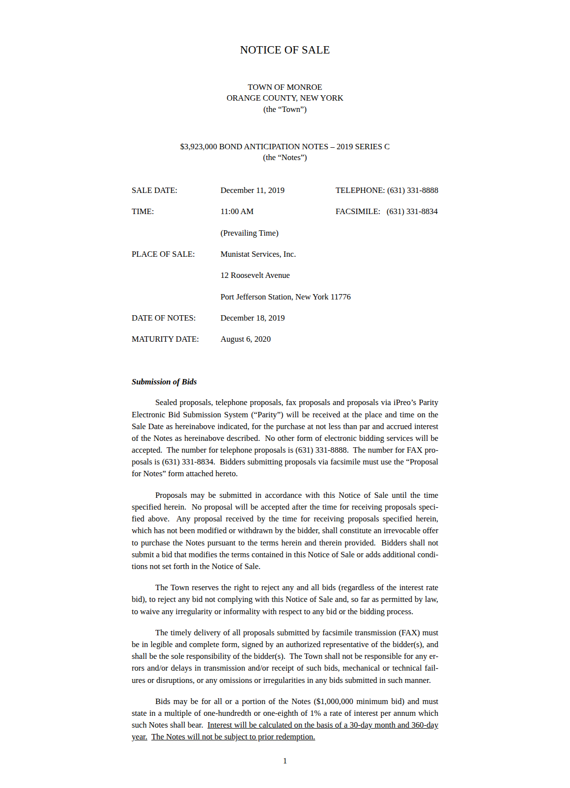NOTICE OF SALE
TOWN OF MONROE
ORANGE COUNTY, NEW YORK
(the “Town”)
$3,923,000 BOND ANTICIPATION NOTES – 2019 SERIES C
(the “Notes”)
| SALE DATE: | December 11, 2019 | TELEPHONE: (631) 331-8888 |
| TIME: | 11:00 AM | FACSIMILE: (631) 331-8834 |
| | (Prevailing Time) | |
| PLACE OF SALE: | Munistat Services, Inc. | |
| | 12 Roosevelt Avenue | |
| | Port Jefferson Station, New York 11776 |
| DATE OF NOTES: | December 18, 2019 | |
| MATURITY DATE: | August 6, 2020 | |
Submission of Bids
Sealed proposals, telephone proposals, fax proposals and proposals via iPreo’s Parity Electronic Bid Submission System (“Parity”) will be received at the place and time on the Sale Date as hereinabove indicated, for the purchase at not less than par and accrued interest of the Notes as hereinabove described. No other form of electronic bidding services will be accepted. The number for telephone proposals is (631) 331-8888. The number for FAX proposals is (631) 331-8834. Bidders submitting proposals via facsimile must use the “Proposal for Notes” form attached hereto.
Proposals may be submitted in accordance with this Notice of Sale until the time specified herein. No proposal will be accepted after the time for receiving proposals specified above. Any proposal received by the time for receiving proposals specified herein, which has not been modified or withdrawn by the bidder, shall constitute an irrevocable offer to purchase the Notes pursuant to the terms herein and therein provided. Bidders shall not submit a bid that modifies the terms contained in this Notice of Sale or adds additional conditions not set forth in the Notice of Sale.
The Town reserves the right to reject any and all bids (regardless of the interest rate bid), to reject any bid not complying with this Notice of Sale and, so far as permitted by law, to waive any irregularity or informality with respect to any bid or the bidding process.
The timely delivery of all proposals submitted by facsimile transmission (FAX) must be in legible and complete form, signed by an authorized representative of the bidder(s), and shall be the sole responsibility of the bidder(s). The Town shall not be responsible for any errors and/or delays in transmission and/or receipt of such bids, mechanical or technical failures or disruptions, or any omissions or irregularities in any bids submitted in such manner.
Bids may be for all or a portion of the Notes ($1,000,000 minimum bid) and must state in a multiple of one-hundredth or one-eighth of 1% a rate of interest per annum which such Notes shall bear. Interest will be calculated on the basis of a 30-day month and 360-day year. The Notes will not be subject to prior redemption.
1